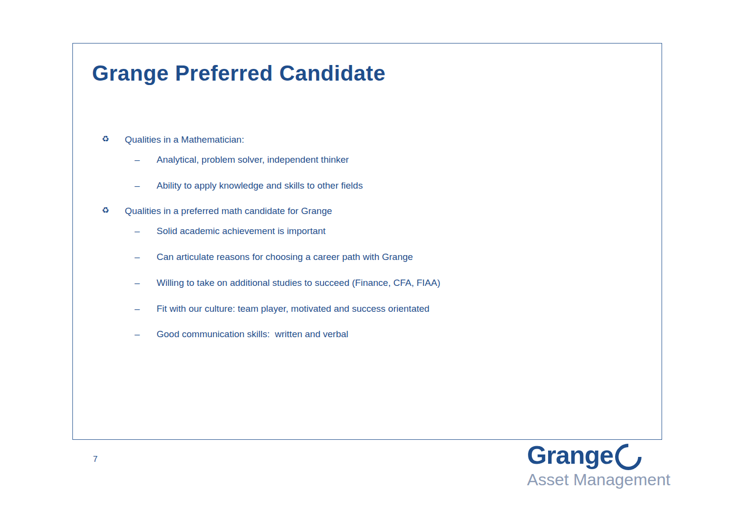Grange Preferred Candidate
♻ Qualities in a Mathematician:
–Analytical, problem solver, independent thinker
–Ability to apply knowledge and skills to other fields
♻ Qualities in a preferred math candidate for Grange
–Solid academic achievement is important
–Can articulate reasons for choosing a career path with Grange
–Willing to take on additional studies to succeed (Finance, CFA, FIAA)
–Fit with our culture: team player, motivated and success orientated
–Good communication skills: written and verbal
7
Grange
Asset Management